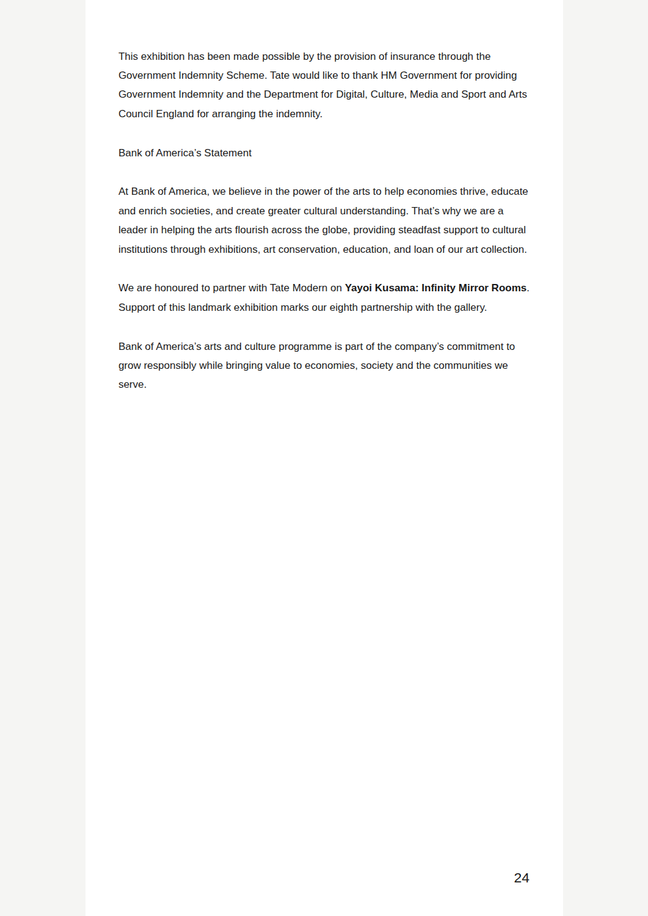This exhibition has been made possible by the provision of insurance through the Government Indemnity Scheme. Tate would like to thank HM Government for providing Government Indemnity and the Department for Digital, Culture, Media and Sport and Arts Council England for arranging the indemnity.
Bank of America’s Statement
At Bank of America, we believe in the power of the arts to help economies thrive, educate and enrich societies, and create greater cultural understanding. That’s why we are a leader in helping the arts flourish across the globe, providing steadfast support to cultural institutions through exhibitions, art conservation, education, and loan of our art collection.
We are honoured to partner with Tate Modern on Yayoi Kusama: Infinity Mirror Rooms. Support of this landmark exhibition marks our eighth partnership with the gallery.
Bank of America’s arts and culture programme is part of the company’s commitment to grow responsibly while bringing value to economies, society and the communities we serve.
24